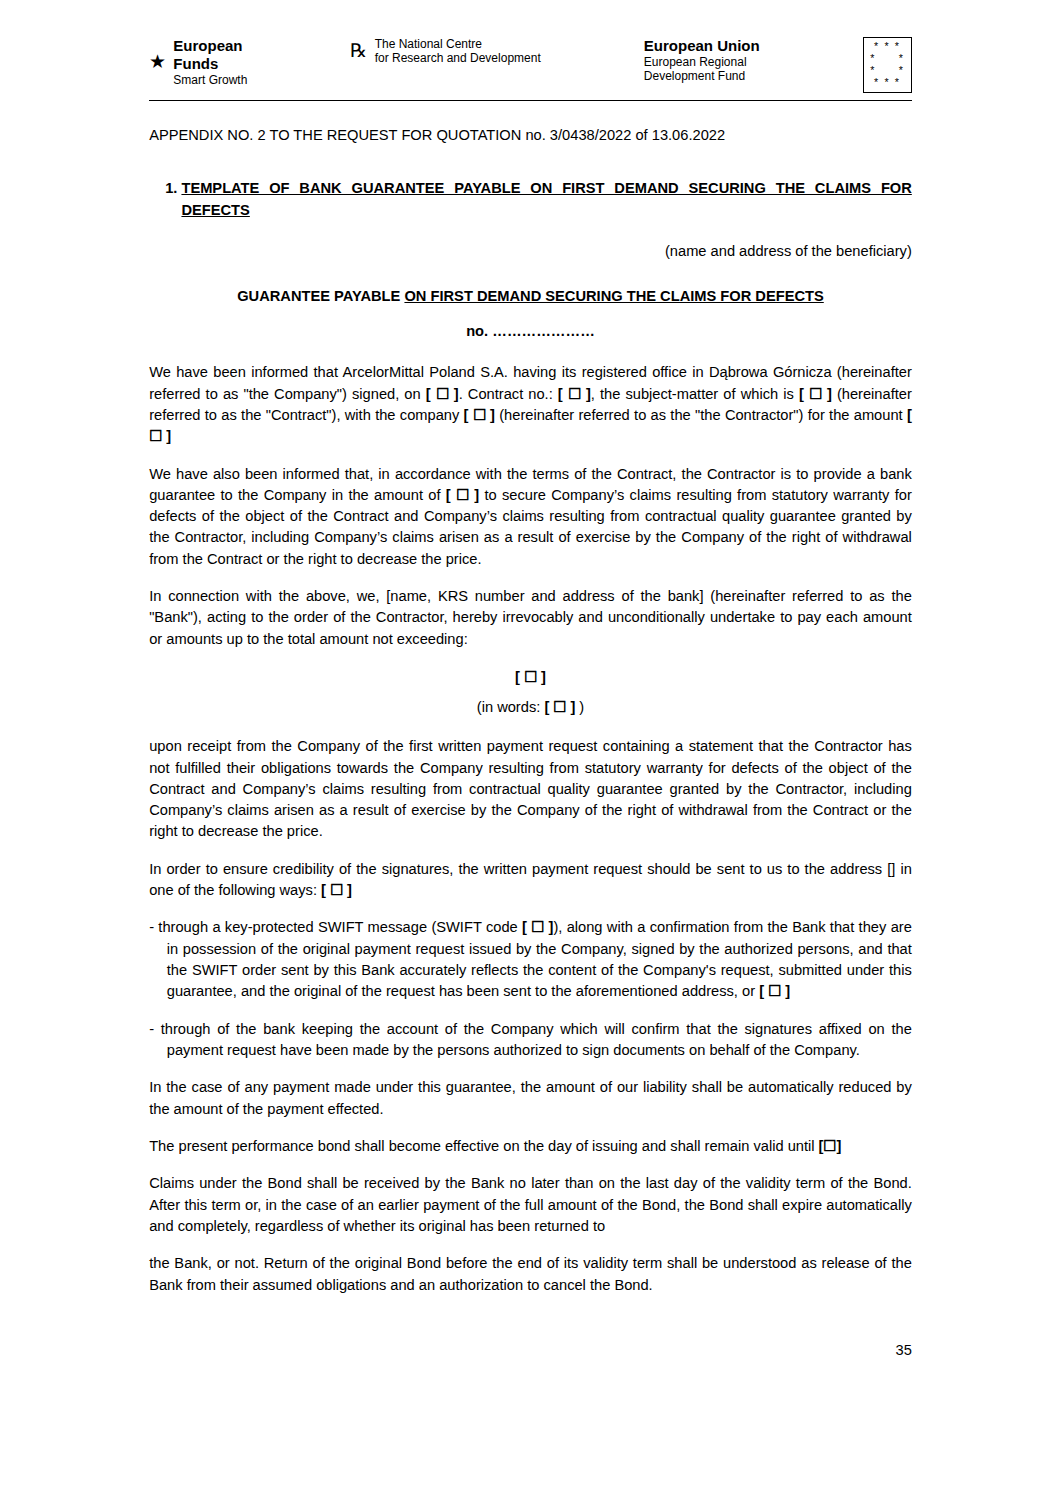★ European Funds Smart Growth
℞ The National Centre for Research and Development
European Union European Regional Development Fund
* * * * * * * * * *
APPENDIX NO. 2 TO THE REQUEST FOR QUOTATION no. 3/0438/2022 of 13.06.2022
TEMPLATE OF BANK GUARANTEE PAYABLE ON FIRST DEMAND SECURING THE CLAIMS FOR DEFECTS
(name and address of the beneficiary)
GUARANTEE PAYABLE ON FIRST DEMAND SECURING THE CLAIMS FOR DEFECTS
no. …………………
We have been informed that ArcelorMittal Poland S.A. having its registered office in Dąbrowa Górnicza (hereinafter referred to as "the Company") signed, on [ ☐ ]. Contract no.: [ ☐ ], the subject-matter of which is [ ☐ ] (hereinafter referred to as the "Contract"), with the company [ ☐ ] (hereinafter referred to as the "the Contractor") for the amount [ ☐ ]
We have also been informed that, in accordance with the terms of the Contract, the Contractor is to provide a bank guarantee to the Company in the amount of [ ☐ ] to secure Company’s claims resulting from statutory warranty for defects of the object of the Contract and Company’s claims resulting from contractual quality guarantee granted by the Contractor, including Company’s claims arisen as a result of exercise by the Company of the right of withdrawal from the Contract or the right to decrease the price.
In connection with the above, we, [name, KRS number and address of the bank] (hereinafter referred to as the "Bank"), acting to the order of the Contractor, hereby irrevocably and unconditionally undertake to pay each amount or amounts up to the total amount not exceeding:
[ ☐ ]
(in words: [ ☐ ] )
upon receipt from the Company of the first written payment request containing a statement that the Contractor has not fulfilled their obligations towards the Company resulting from statutory warranty for defects of the object of the Contract and Company’s claims resulting from contractual quality guarantee granted by the Contractor, including Company’s claims arisen as a result of exercise by the Company of the right of withdrawal from the Contract or the right to decrease the price.
In order to ensure credibility of the signatures, the written payment request should be sent to us to the address [] in one of the following ways: [ ☐ ]
- through a key-protected SWIFT message (SWIFT code [ ☐ ]), along with a confirmation from the Bank that they are in possession of the original payment request issued by the Company, signed by the authorized persons, and that the SWIFT order sent by this Bank accurately reflects the content of the Company's request, submitted under this guarantee, and the original of the request has been sent to the aforementioned address, or [ ☐ ]
- through of the bank keeping the account of the Company which will confirm that the signatures affixed on the payment request have been made by the persons authorized to sign documents on behalf of the Company.
In the case of any payment made under this guarantee, the amount of our liability shall be automatically reduced by the amount of the payment effected.
The present performance bond shall become effective on the day of issuing and shall remain valid until [☐]
Claims under the Bond shall be received by the Bank no later than on the last day of the validity term of the Bond. After this term or, in the case of an earlier payment of the full amount of the Bond, the Bond shall expire automatically and completely, regardless of whether its original has been returned to
the Bank, or not. Return of the original Bond before the end of its validity term shall be understood as release of the Bank from their assumed obligations and an authorization to cancel the Bond.
35